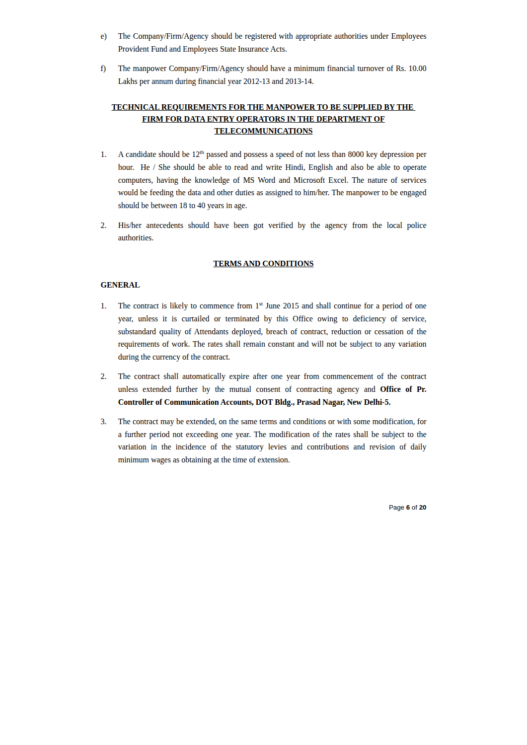e) The Company/Firm/Agency should be registered with appropriate authorities under Employees Provident Fund and Employees State Insurance Acts.
f) The manpower Company/Firm/Agency should have a minimum financial turnover of Rs. 10.00 Lakhs per annum during financial year 2012-13 and 2013-14.
Technical requirements for the manpower to be supplied by the firm for data entry operators in the department of telecommunications
1. A candidate should be 12th passed and possess a speed of not less than 8000 key depression per hour. He / She should be able to read and write Hindi, English and also be able to operate computers, having the knowledge of MS Word and Microsoft Excel. The nature of services would be feeding the data and other duties as assigned to him/her. The manpower to be engaged should be between 18 to 40 years in age.
2. His/her antecedents should have been got verified by the agency from the local police authorities.
Terms and Conditions
General
1. The contract is likely to commence from 1st June 2015 and shall continue for a period of one year, unless it is curtailed or terminated by this Office owing to deficiency of service, substandard quality of Attendants deployed, breach of contract, reduction or cessation of the requirements of work. The rates shall remain constant and will not be subject to any variation during the currency of the contract.
2. The contract shall automatically expire after one year from commencement of the contract unless extended further by the mutual consent of contracting agency and Office of Pr. Controller of Communication Accounts, DOT Bldg., Prasad Nagar, New Delhi-5.
3. The contract may be extended, on the same terms and conditions or with some modification, for a further period not exceeding one year. The modification of the rates shall be subject to the variation in the incidence of the statutory levies and contributions and revision of daily minimum wages as obtaining at the time of extension.
Page 6 of 20